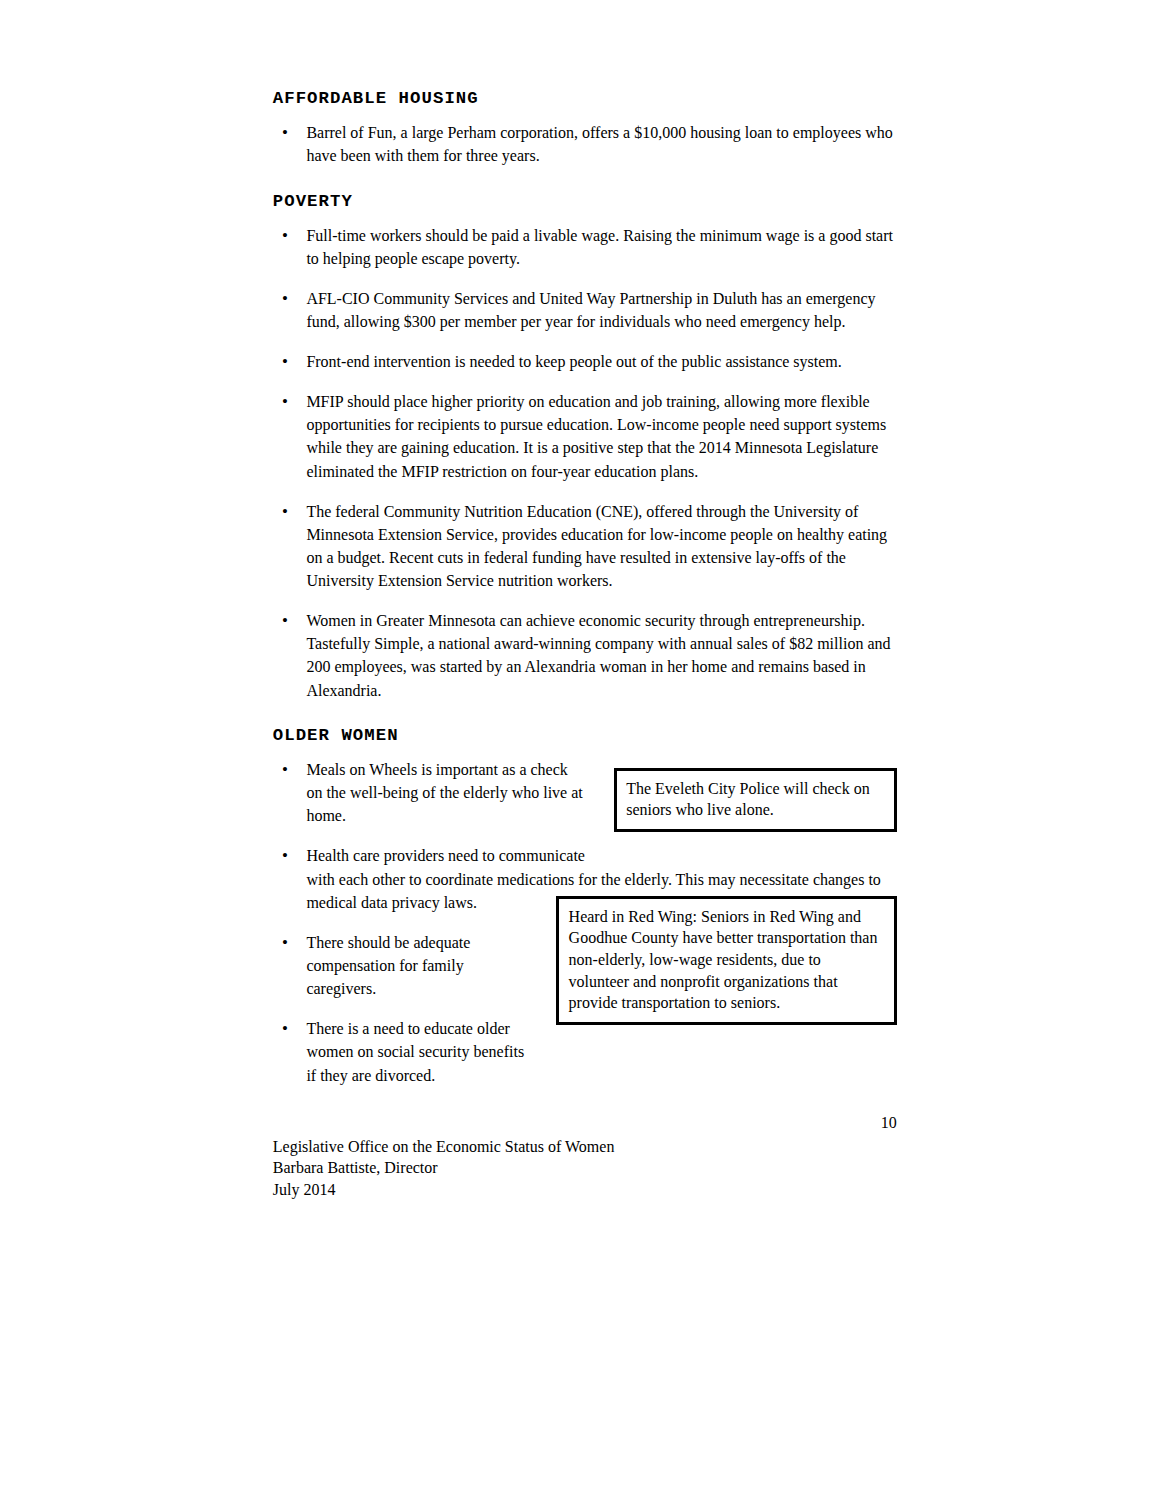Affordable Housing
Barrel of Fun, a large Perham corporation, offers a $10,000 housing loan to employees who have been with them for three years.
Poverty
Full-time workers should be paid a livable wage. Raising the minimum wage is a good start to helping people escape poverty.
AFL-CIO Community Services and United Way Partnership in Duluth has an emergency fund, allowing $300 per member per year for individuals who need emergency help.
Front-end intervention is needed to keep people out of the public assistance system.
MFIP should place higher priority on education and job training, allowing more flexible opportunities for recipients to pursue education. Low-income people need support systems while they are gaining education. It is a positive step that the 2014 Minnesota Legislature eliminated the MFIP restriction on four-year education plans.
The federal Community Nutrition Education (CNE), offered through the University of Minnesota Extension Service, provides education for low-income people on healthy eating on a budget. Recent cuts in federal funding have resulted in extensive lay-offs of the University Extension Service nutrition workers.
Women in Greater Minnesota can achieve economic security through entrepreneurship. Tastefully Simple, a national award-winning company with annual sales of $82 million and 200 employees, was started by an Alexandria woman in her home and remains based in Alexandria.
Older Women
The Eveleth City Police will check on seniors who live alone.
Meals on Wheels is important as a check on the well-being of the elderly who live at home.
Health care providers need to communicate with each other to coordinate medications for the elderly. This may necessitate changes to medical data privacy laws.
Heard in Red Wing: Seniors in Red Wing and Goodhue County have better transportation than non-elderly, low-wage residents, due to volunteer and nonprofit organizations that provide transportation to seniors.
There should be adequate compensation for family caregivers.
There is a need to educate older women on social security benefits if they are divorced.
10
Legislative Office on the Economic Status of Women
Barbara Battiste, Director
July 2014